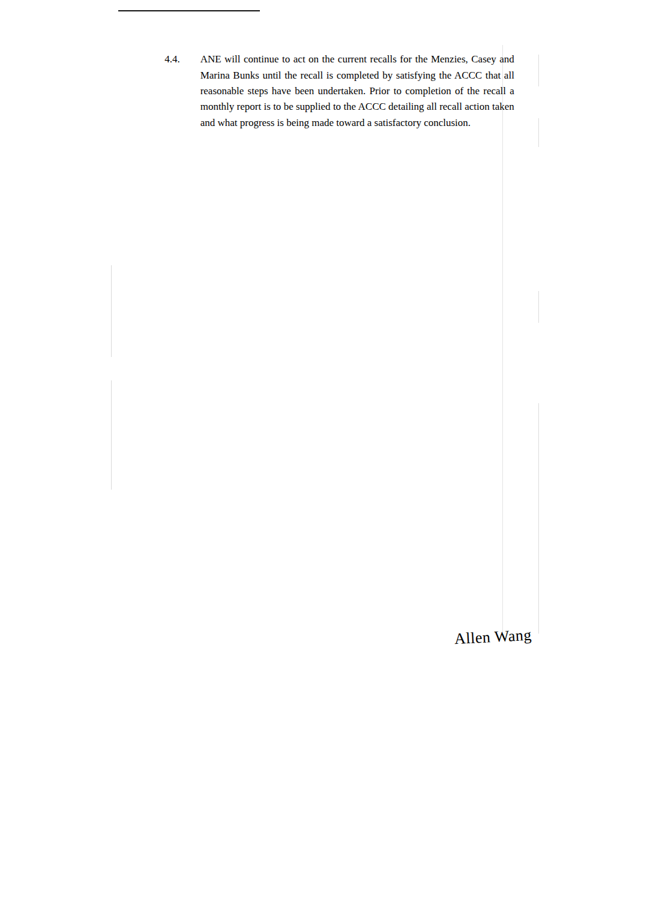4.4. ANE will continue to act on the current recalls for the Menzies, Casey and Marina Bunks until the recall is completed by satisfying the ACCC that all reasonable steps have been undertaken. Prior to completion of the recall a monthly report is to be supplied to the ACCC detailing all recall action taken and what progress is being made toward a satisfactory conclusion.
Allen Wang